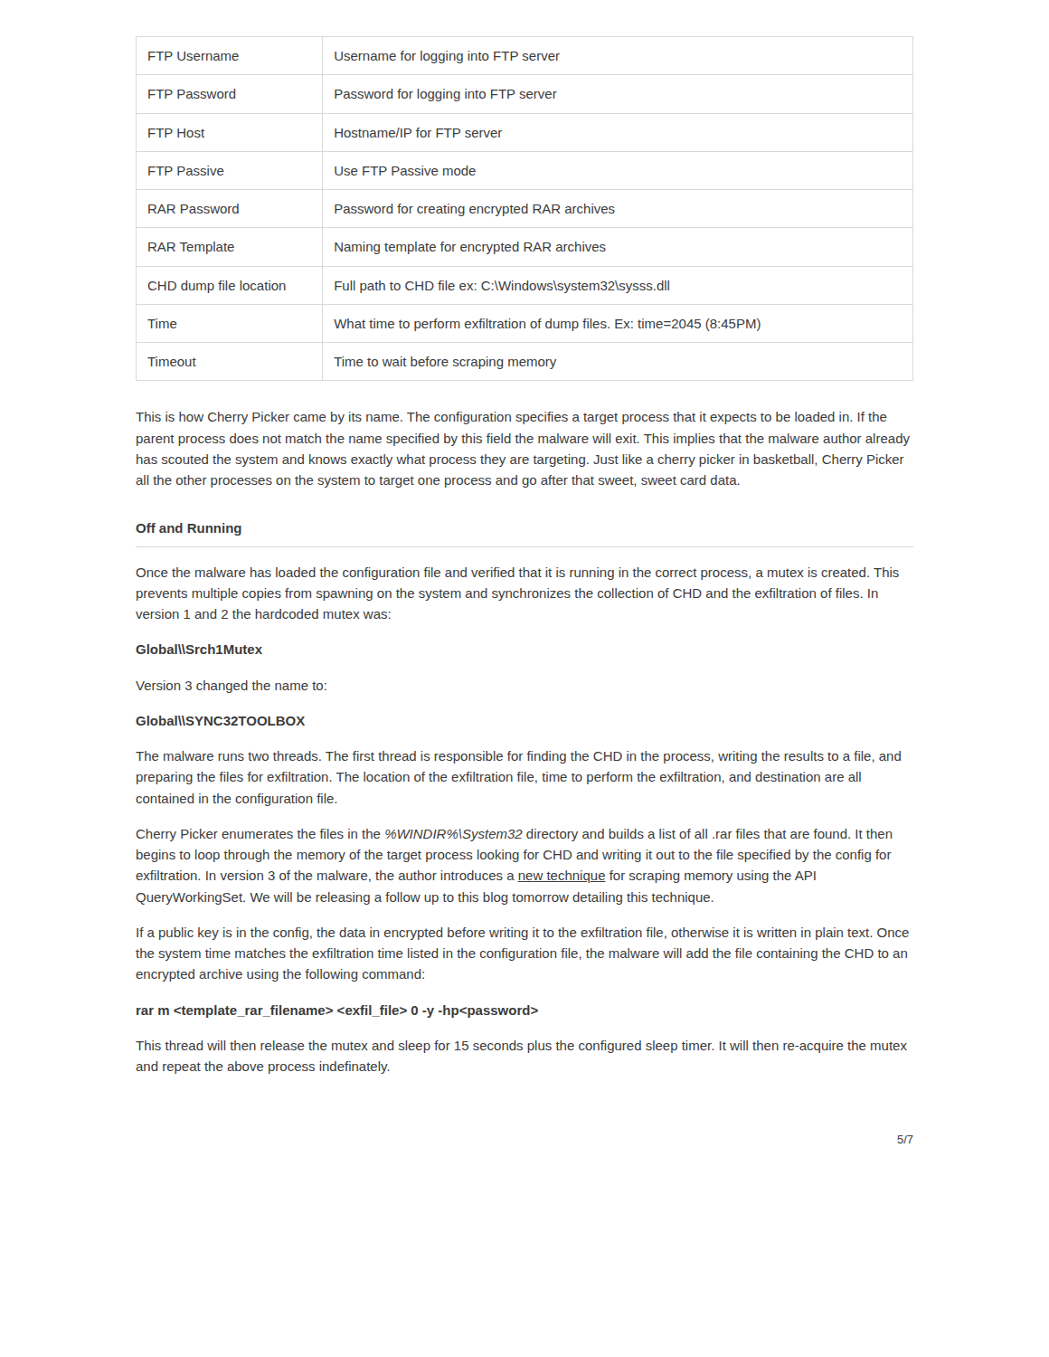| FTP Username | Username for logging into FTP server |
| FTP Password | Password for logging into FTP server |
| FTP Host | Hostname/IP for FTP server |
| FTP Passive | Use FTP Passive mode |
| RAR Password | Password for creating encrypted RAR archives |
| RAR Template | Naming template for encrypted RAR archives |
| CHD dump file location | Full path to CHD file ex: C:\Windows\system32\sysss.dll |
| Time | What time to perform exfiltration of dump files. Ex: time=2045 (8:45PM) |
| Timeout | Time to wait before scraping memory |
This is how Cherry Picker came by its name. The configuration specifies a target process that it expects to be loaded in. If the parent process does not match the name specified by this field the malware will exit. This implies that the malware author already has scouted the system and knows exactly what process they are targeting. Just like a cherry picker in basketball, Cherry Picker all the other processes on the system to target one process and go after that sweet, sweet card data.
Off and Running
Once the malware has loaded the configuration file and verified that it is running in the correct process, a mutex is created. This prevents multiple copies from spawning on the system and synchronizes the collection of CHD and the exfiltration of files. In version 1 and 2 the hardcoded mutex was:
Global\\Srch1Mutex
Version 3 changed the name to:
Global\\SYNC32TOOLBOX
The malware runs two threads. The first thread is responsible for finding the CHD in the process, writing the results to a file, and preparing the files for exfiltration. The location of the exfiltration file, time to perform the exfiltration, and destination are all contained in the configuration file.
Cherry Picker enumerates the files in the %WINDIR%\System32 directory and builds a list of all .rar files that are found. It then begins to loop through the memory of the target process looking for CHD and writing it out to the file specified by the config for exfiltration. In version 3 of the malware, the author introduces a new technique for scraping memory using the API QueryWorkingSet. We will be releasing a follow up to this blog tomorrow detailing this technique.
If a public key is in the config, the data in encrypted before writing it to the exfiltration file, otherwise it is written in plain text. Once the system time matches the exfiltration time listed in the configuration file, the malware will add the file containing the CHD to an encrypted archive using the following command:
rar m <template_rar_filename> <exfil_file> 0 -y -hp<password>
This thread will then release the mutex and sleep for 15 seconds plus the configured sleep timer. It will then re-acquire the mutex and repeat the above process indefinately.
5/7